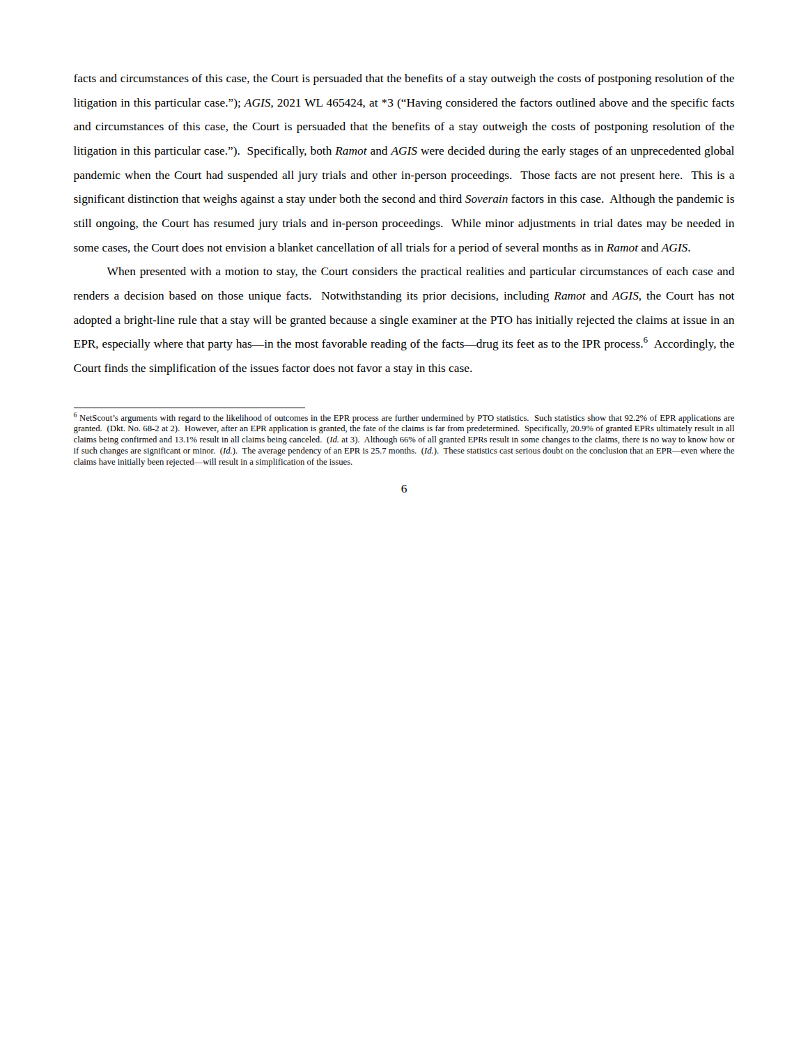facts and circumstances of this case, the Court is persuaded that the benefits of a stay outweigh the costs of postponing resolution of the litigation in this particular case.”); AGIS, 2021 WL 465424, at *3 (“Having considered the factors outlined above and the specific facts and circumstances of this case, the Court is persuaded that the benefits of a stay outweigh the costs of postponing resolution of the litigation in this particular case.”). Specifically, both Ramot and AGIS were decided during the early stages of an unprecedented global pandemic when the Court had suspended all jury trials and other in-person proceedings. Those facts are not present here. This is a significant distinction that weighs against a stay under both the second and third Soverain factors in this case. Although the pandemic is still ongoing, the Court has resumed jury trials and in-person proceedings. While minor adjustments in trial dates may be needed in some cases, the Court does not envision a blanket cancellation of all trials for a period of several months as in Ramot and AGIS.
When presented with a motion to stay, the Court considers the practical realities and particular circumstances of each case and renders a decision based on those unique facts. Notwithstanding its prior decisions, including Ramot and AGIS, the Court has not adopted a bright-line rule that a stay will be granted because a single examiner at the PTO has initially rejected the claims at issue in an EPR, especially where that party has—in the most favorable reading of the facts—drug its feet as to the IPR process.6 Accordingly, the Court finds the simplification of the issues factor does not favor a stay in this case.
6 NetScout’s arguments with regard to the likelihood of outcomes in the EPR process are further undermined by PTO statistics. Such statistics show that 92.2% of EPR applications are granted. (Dkt. No. 68-2 at 2). However, after an EPR application is granted, the fate of the claims is far from predetermined. Specifically, 20.9% of granted EPRs ultimately result in all claims being confirmed and 13.1% result in all claims being canceled. (Id. at 3). Although 66% of all granted EPRs result in some changes to the claims, there is no way to know how or if such changes are significant or minor. (Id.). The average pendency of an EPR is 25.7 months. (Id.). These statistics cast serious doubt on the conclusion that an EPR—even where the claims have initially been rejected—will result in a simplification of the issues.
6